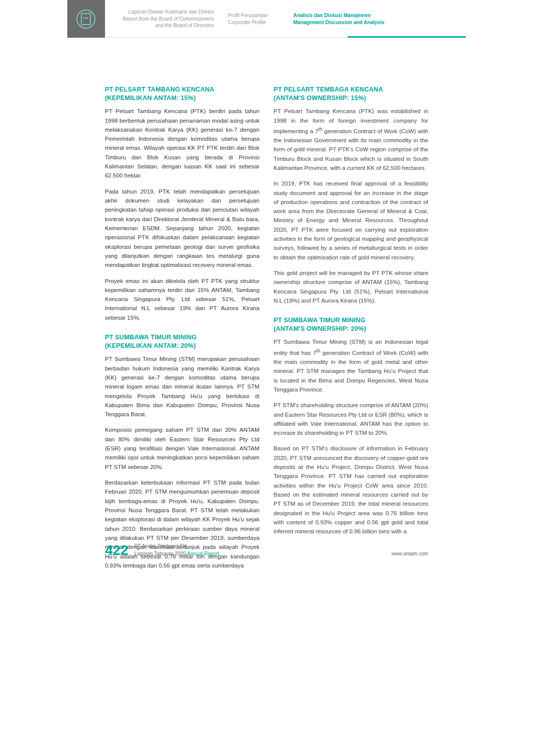Laporan Dewan Komisaris dan Direksi
Report from the Board of Commissioners
and the Board of Directors
Profil Perusahaan
Corporate Profile
Analisis dan Diskusi Manajemen
Management Discussion and Analysis
PT PELSART TAMBANG KENCANA
(KEPEMILIKAN ANTAM: 15%)
PT Pelsart Tambang Kencana (PTK) berdiri pada tahun 1998 berbentuk perusahaan penanaman modal asing untuk melaksanakan Kontrak Karya (KK) generasi ke-7 dengan Pemerintah Indonesia dengan komoditas utama berupa mineral emas. Wilayah operasi KK PT PTK terdiri dari Blok Timburu dan Blok Kusan yang berada di Provinsi Kalimantan Selatan, dengan luasan KK saat ini sebesar 62.500 hektar.
Pada tahun 2019, PTK telah mendapatkan persetujuan akhir dokumen studi kelayakan dan persetujuan peningkatan tahap operasi produksi dan penciutan wilayah kontrak karya dari Direktorat Jenderal Mineral & Batu bara, Kementerian ESDM. Sepanjang tahun 2020, kegiatan operasional PTK difokuskan dalam pelaksanaan kegiatan eksplorasi berupa pemetaan geologi dan survei geofisika yang dilanjutkan dengan rangkaian tes metalurgi guna mendapatkan tingkat optimalisasi recovery mineral emas.
Proyek emas ini akan dikelola oleh PT PTK yang struktur kepemilikan sahamnya terdiri dari 15% ANTAM, Tambang Kencana Singapura Pty. Ltd sebesar 51%, Pelsart International N.L sebesar 19% dan PT Aurora Kirana sebesar 15%.
PT SUMBAWA TIMUR MINING
(KEPEMILIKAN ANTAM: 20%)
PT Sumbawa Timur Mining (STM) merupakan perusahaan berbadan hukum Indonesia yang memiliki Kontrak Karya (KK) generasi ke-7 dengan komoditas utama berupa mineral logam emas dan mineral ikutan lainnya. PT STM mengelola Proyek Tambang Hu'u yang berlokasi di Kabupaten Bima dan Kabupaten Dompu, Provinsi Nusa Tenggara Barat.
Komposisi pemegang saham PT STM dari 20% ANTAM dan 80% dimiliki oleh Eastern Star Resources Pty Ltd (ESR) yang terafiliasi dengan Vale Internasional. ANTAM memiliki opsi untuk meningkatkan porsi kepemilikan saham PT STM sebesar 20%.
Berdasarkan keterbukaan informasi PT STM pada bulan Februari 2020, PT STM mengumumkan penemuan deposit bijih tembaga-emas di Proyek Hu'u, Kabupaten Dompu, Provinsi Nusa Tenggara Barat. PT STM telah melakukan kegiatan eksplorasi di dalam wilayah KK Proyek Hu'u sejak tahun 2010. Berdasarkan perkiraan sumber daya mineral yang dilakukan PT STM per Desember 2019, sumberdaya mineral dengan klasifikasi tertunjuk pada wilayah Proyek Hu'u adalah sebesar 0,76 miliar ton dengan kandungan 0,93% tembaga dan 0,56 gpt emas serta sumberdaya
PT PELSART TEMBAGA KENCANA
(ANTAM'S OWNERSHIP: 15%)
PT Pelsart Tambang Kencana (PTK) was established in 1998 in the form of foreign investment company for implementing a 7th generation Contract of Work (CoW) with the Indonesian Government with its main commodity in the form of gold mineral. PT PTK's CoW region comprise of the Timburu Block and Kusan Block which is situated in South Kalimantan Province, with a current KK of 62,500 hectares.
In 2019, PTK has received final approval of a feasibility study document and approval for an increase in the stage of production operations and contraction of the contract of work area from the Directorate General of Mineral & Coal, Ministry of Energy and Mineral Resources. Throughout 2020, PT PTK were focused on carrying out exploration activities in the form of geological mapping and geophysical surveys, followed by a series of metallurgical tests in order to obtain the optimisation rate of gold mineral recovery.
This gold project will be managed by PT PTK whose share ownership structure comprise of ANTAM (15%), Tambang Kencana Singapura Pty. Ltd (51%), Pelsart International N.L (19%) and PT Aurora Kirana (15%).
PT SUMBAWA TIMUR MINING
(ANTAM'S OWNERSHIP: 20%)
PT Sumbawa Timur Mining (STM) is an Indonesian legal entity that has 7th generation Contract of Work (CoW) with the main commodity in the form of gold metal and other mineral. PT STM manages the Tambang Hu'u Project that is located in the Bima and Dompu Regencies, West Nusa Tenggara Province.
PT STM's shareholding structure comprise of ANTAM (20%) and Eastern Star Resources Pty Ltd or ESR (80%), which is affiliated with Vale International. ANTAM has the option to increase its shareholding in PT STM to 20%.
Based on PT STM's disclosure of information in February 2020, PT STM announced the discovery of copper-gold ore deposits at the Hu'u Project, Dompu District, West Nusa Tenggara Province. PT STM has carried out exploration activities within the Hu'u Project CoW area since 2010. Based on the estimated mineral resources carried out by PT STM as of December 2019, the total mineral resources designated in the Hu'u Project area was 0.76 billion tons with content of 0.93% copper and 0.56 gpt gold and total inferred mineral resources of 0.96 billion tons with a
422
PT Aneka Tambang Tbk
Laporan Tahunan 2020 Annual Report
www.antam.com